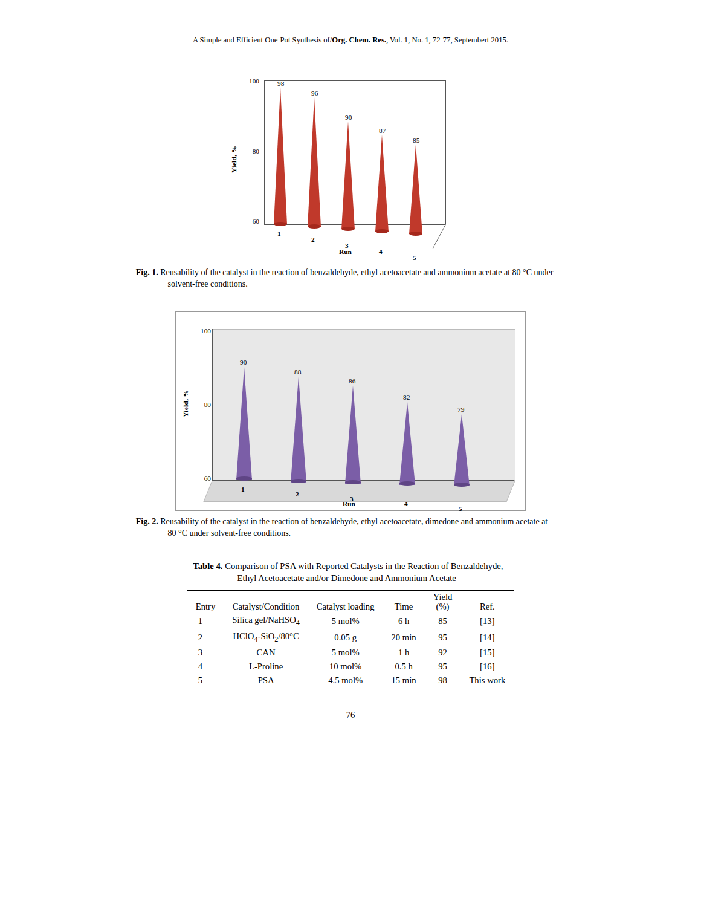A Simple and Efficient One-Pot Synthesis of/Org. Chem. Res., Vol. 1, No. 1, 72-77, Septembert 2015.
Yield, %
100
80
60
98
96
90
87
85
1
2
3
4
5
Run
Fig. 1. Reusability of the catalyst in the reaction of benzaldehyde, ethyl acetoacetate and ammonium acetate at 80 °C under solvent-free conditions.
Yield, %
100
80
60
90
88
86
82
79
1
2
3
4
5
Run
Fig. 2. Reusability of the catalyst in the reaction of benzaldehyde, ethyl acetoacetate, dimedone and ammonium acetate at 80 °C under solvent-free conditions.
Table 4. Comparison of PSA with Reported Catalysts in the Reaction of Benzaldehyde, Ethyl Acetoacetate and/or Dimedone and Ammonium Acetate
| Entry | Catalyst/Condition | Catalyst loading | Time | Yield (%) | Ref. |
| --- | --- | --- | --- | --- | --- |
| 1 | Silica gel/NaHSO 4 | 5 mol% | 6 h | 85 | [13] |
| 2 | HClO 4 -SiO 2 /80°C | 0.05 g | 20 min | 95 | [14] |
| 3 | CAN | 5 mol% | 1 h | 92 | [15] |
| 4 | L-Proline | 10 mol% | 0.5 h | 95 | [16] |
| 5 | PSA | 4.5 mol% | 15 min | 98 | This work |
76